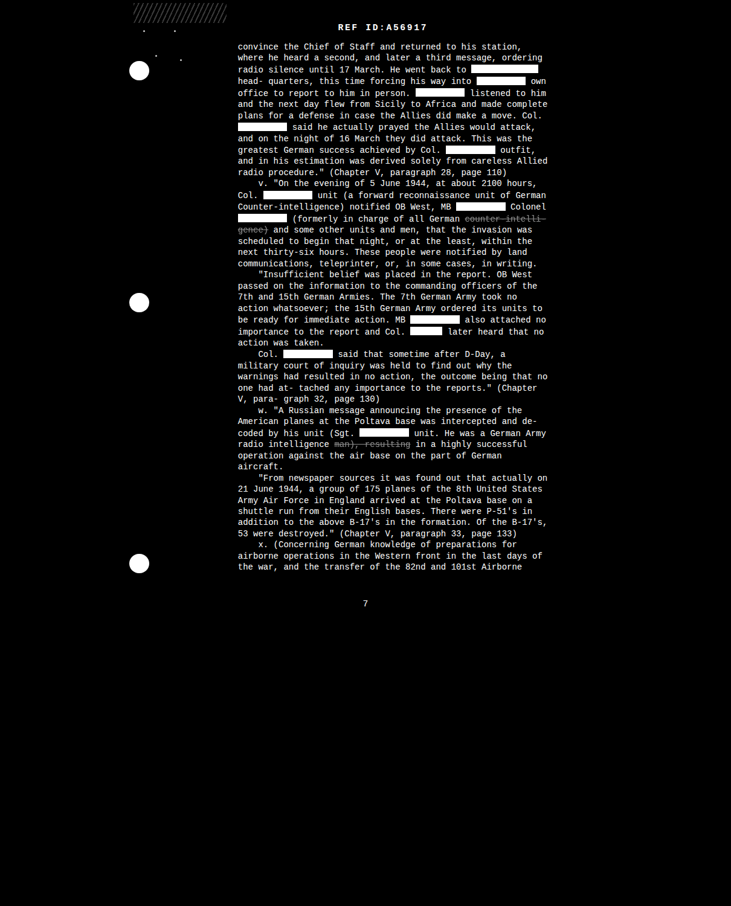REF ID:A56917
convince the Chief of Staff and returned to his station, where he heard a second, and later a third message, ordering radio silence until 17 March. He went back to head- quarters, this time forcing his way into own office to report to him in person. listened to him and the next day flew from Sicily to Africa and made complete plans for a defense in case the Allies did make a move. Col. said he actually prayed the Allies would attack, and on the night of 16 March they did attack. This was the greatest German success achieved by Col. outfit, and in his estimation was derived solely from careless Allied radio procedure." (Chapter V, paragraph 28, page 110)
v. "On the evening of 5 June 1944, at about 2100 hours, Col. unit (a forward reconnaissance unit of German Counter-intelligence) notified OB West, MB Colonel (formerly in charge of all German counter-intelli- gence) and some other units and men, that the invasion was scheduled to begin that night, or at the least, within the next thirty-six hours. These people were notified by land communications, teleprinter, or, in some cases, in writing.
"Insufficient belief was placed in the report. OB West passed on the information to the commanding officers of the 7th and 15th German Armies. The 7th German Army took no action whatsoever; the 15th German Army ordered its units to be ready for immediate action. MB also attached no importance to the report and Col. later heard that no action was taken.
Col. said that sometime after D-Day, a military court of inquiry was held to find out why the warnings had resulted in no action, the outcome being that no one had at- tached any importance to the reports." (Chapter V, para- graph 32, page 130)
w. "A Russian message announcing the presence of the American planes at the Poltava base was intercepted and de- coded by his unit (Sgt. unit. He was a German Army radio intelligence man), resulting in a highly successful operation against the air base on the part of German aircraft.
"From newspaper sources it was found out that actually on 21 June 1944, a group of 175 planes of the 8th United States Army Air Force in England arrived at the Poltava base on a shuttle run from their English bases. There were P-51's in addition to the above B-17's in the formation. Of the B-17's, 53 were destroyed." (Chapter V, paragraph 33, page 133)
x. (Concerning German knowledge of preparations for airborne operations in the Western front in the last days of the war, and the transfer of the 82nd and 101st Airborne
7